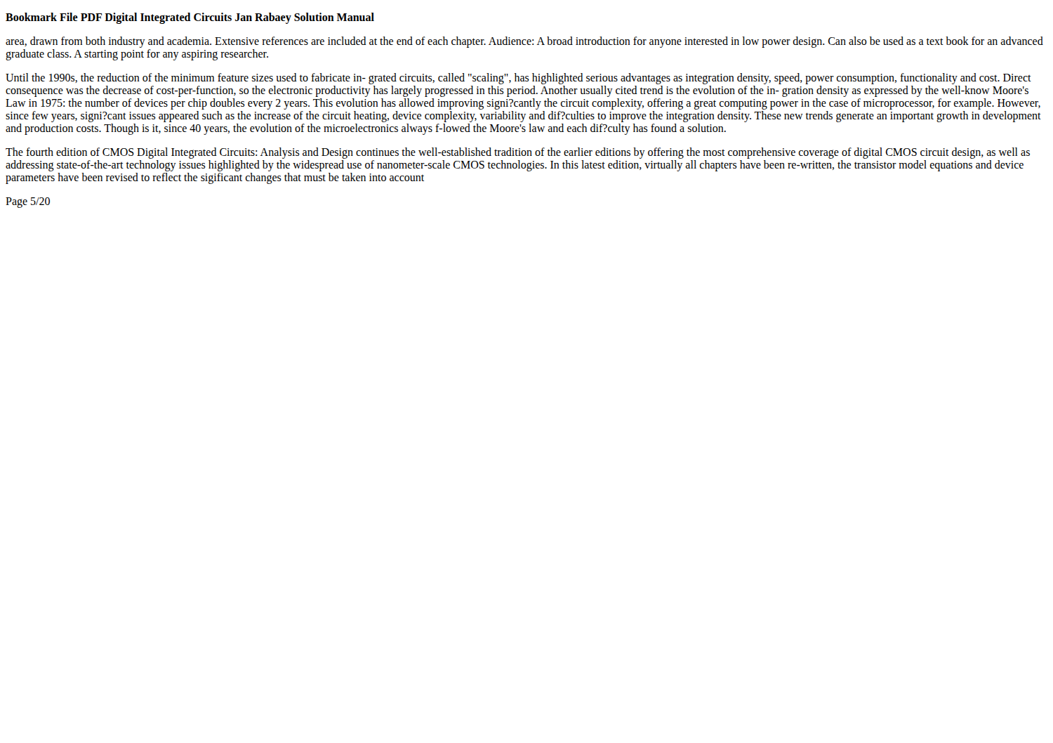Bookmark File PDF Digital Integrated Circuits Jan Rabaey Solution Manual
area, drawn from both industry and academia. Extensive references are included at the end of each chapter. Audience: A broad introduction for anyone interested in low power design. Can also be used as a text book for an advanced graduate class. A starting point for any aspiring researcher.
Until the 1990s, the reduction of the minimum feature sizes used to fabricate in- grated circuits, called "scaling", has highlighted serious advantages as integration density, speed, power consumption, functionality and cost. Direct consequence was the decrease of cost-per-function, so the electronic productivity has largely progressed in this period. Another usually cited trend is the evolution of the in- gration density as expressed by the well-know Moore's Law in 1975: the number of devices per chip doubles every 2 years. This evolution has allowed improving signi?cantly the circuit complexity, offering a great computing power in the case of microprocessor, for example. However, since few years, signi?cant issues appeared such as the increase of the circuit heating, device complexity, variability and dif?culties to improve the integration density. These new trends generate an important growth in development and production costs. Though is it, since 40 years, the evolution of the microelectronics always f-lowed the Moore's law and each dif?culty has found a solution.
The fourth edition of CMOS Digital Integrated Circuits: Analysis and Design continues the well-established tradition of the earlier editions by offering the most comprehensive coverage of digital CMOS circuit design, as well as addressing state-of-the-art technology issues highlighted by the widespread use of nanometer-scale CMOS technologies. In this latest edition, virtually all chapters have been re-written, the transistor model equations and device parameters have been revised to reflect the sigificant changes that must be taken into account
Page 5/20